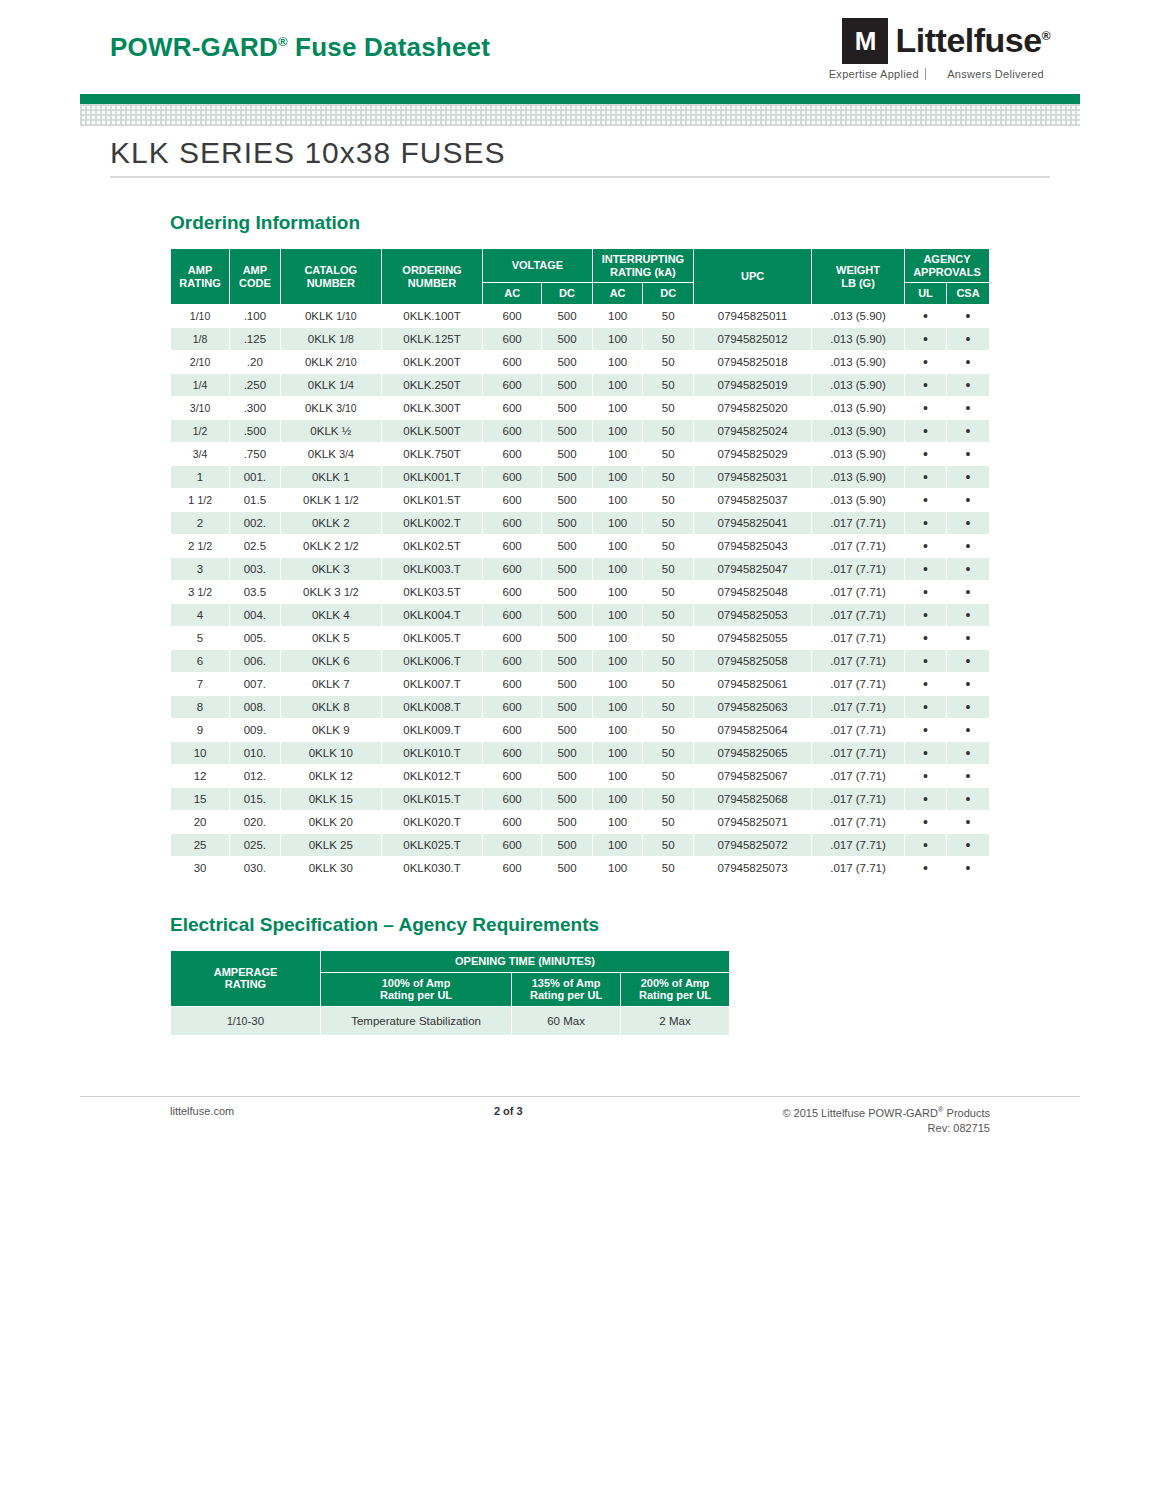POWR-GARD® Fuse Datasheet
M
Littelfuse®
Expertise Applied Answers Delivered
KLK SERIES 10x38 FUSES
Ordering Information
| AMP RATING | AMP CODE | CATALOG NUMBER | ORDERING NUMBER | VOLTAGE | INTERRUPTING RATING (kA) | UPC | WEIGHT LB (G) | AGENCY APPROVALS |
| --- | --- | --- | --- | --- | --- | --- | --- | --- |
| AC | DC | AC | DC | UL | CSA |
| 1/10 | .100 | 0KLK 1/10 | 0KLK.100T | 600 | 500 | 100 | 50 | 07945825011 | .013 (5.90) | • | • |
| 1/8 | .125 | 0KLK 1/8 | 0KLK.125T | 600 | 500 | 100 | 50 | 07945825012 | .013 (5.90) | • | • |
| 2/10 | .20 | 0KLK 2/10 | 0KLK.200T | 600 | 500 | 100 | 50 | 07945825018 | .013 (5.90) | • | • |
| 1/4 | .250 | 0KLK 1/4 | 0KLK.250T | 600 | 500 | 100 | 50 | 07945825019 | .013 (5.90) | • | • |
| 3/10 | .300 | 0KLK 3/10 | 0KLK.300T | 600 | 500 | 100 | 50 | 07945825020 | .013 (5.90) | • | • |
| 1/2 | .500 | 0KLK ½ | 0KLK.500T | 600 | 500 | 100 | 50 | 07945825024 | .013 (5.90) | • | • |
| 3/4 | .750 | 0KLK 3/4 | 0KLK.750T | 600 | 500 | 100 | 50 | 07945825029 | .013 (5.90) | • | • |
| 1 | 001. | 0KLK 1 | 0KLK001.T | 600 | 500 | 100 | 50 | 07945825031 | .013 (5.90) | • | • |
| 1 1/2 | 01.5 | 0KLK 1 1/2 | 0KLK01.5T | 600 | 500 | 100 | 50 | 07945825037 | .013 (5.90) | • | • |
| 2 | 002. | 0KLK 2 | 0KLK002.T | 600 | 500 | 100 | 50 | 07945825041 | .017 (7.71) | • | • |
| 2 1/2 | 02.5 | 0KLK 2 1/2 | 0KLK02.5T | 600 | 500 | 100 | 50 | 07945825043 | .017 (7.71) | • | • |
| 3 | 003. | 0KLK 3 | 0KLK003.T | 600 | 500 | 100 | 50 | 07945825047 | .017 (7.71) | • | • |
| 3 1/2 | 03.5 | 0KLK 3 1/2 | 0KLK03.5T | 600 | 500 | 100 | 50 | 07945825048 | .017 (7.71) | • | • |
| 4 | 004. | 0KLK 4 | 0KLK004.T | 600 | 500 | 100 | 50 | 07945825053 | .017 (7.71) | • | • |
| 5 | 005. | 0KLK 5 | 0KLK005.T | 600 | 500 | 100 | 50 | 07945825055 | .017 (7.71) | • | • |
| 6 | 006. | 0KLK 6 | 0KLK006.T | 600 | 500 | 100 | 50 | 07945825058 | .017 (7.71) | • | • |
| 7 | 007. | 0KLK 7 | 0KLK007.T | 600 | 500 | 100 | 50 | 07945825061 | .017 (7.71) | • | • |
| 8 | 008. | 0KLK 8 | 0KLK008.T | 600 | 500 | 100 | 50 | 07945825063 | .017 (7.71) | • | • |
| 9 | 009. | 0KLK 9 | 0KLK009.T | 600 | 500 | 100 | 50 | 07945825064 | .017 (7.71) | • | • |
| 10 | 010. | 0KLK 10 | 0KLK010.T | 600 | 500 | 100 | 50 | 07945825065 | .017 (7.71) | • | • |
| 12 | 012. | 0KLK 12 | 0KLK012.T | 600 | 500 | 100 | 50 | 07945825067 | .017 (7.71) | • | • |
| 15 | 015. | 0KLK 15 | 0KLK015.T | 600 | 500 | 100 | 50 | 07945825068 | .017 (7.71) | • | • |
| 20 | 020. | 0KLK 20 | 0KLK020.T | 600 | 500 | 100 | 50 | 07945825071 | .017 (7.71) | • | • |
| 25 | 025. | 0KLK 25 | 0KLK025.T | 600 | 500 | 100 | 50 | 07945825072 | .017 (7.71) | • | • |
| 30 | 030. | 0KLK 30 | 0KLK030.T | 600 | 500 | 100 | 50 | 07945825073 | .017 (7.71) | • | • |
Electrical Specification – Agency Requirements
| AMPERAGE RATING | OPENING TIME (MINUTES) |
| --- | --- |
| 100% of Amp Rating per UL | 135% of Amp Rating per UL | 200% of Amp Rating per UL |
| 1/10 -30 | Temperature Stabilization | 60 Max | 2 Max |
littelfuse.com
2 of 3
© 2015 Littelfuse POWR-GARD® Products
Rev: 082715